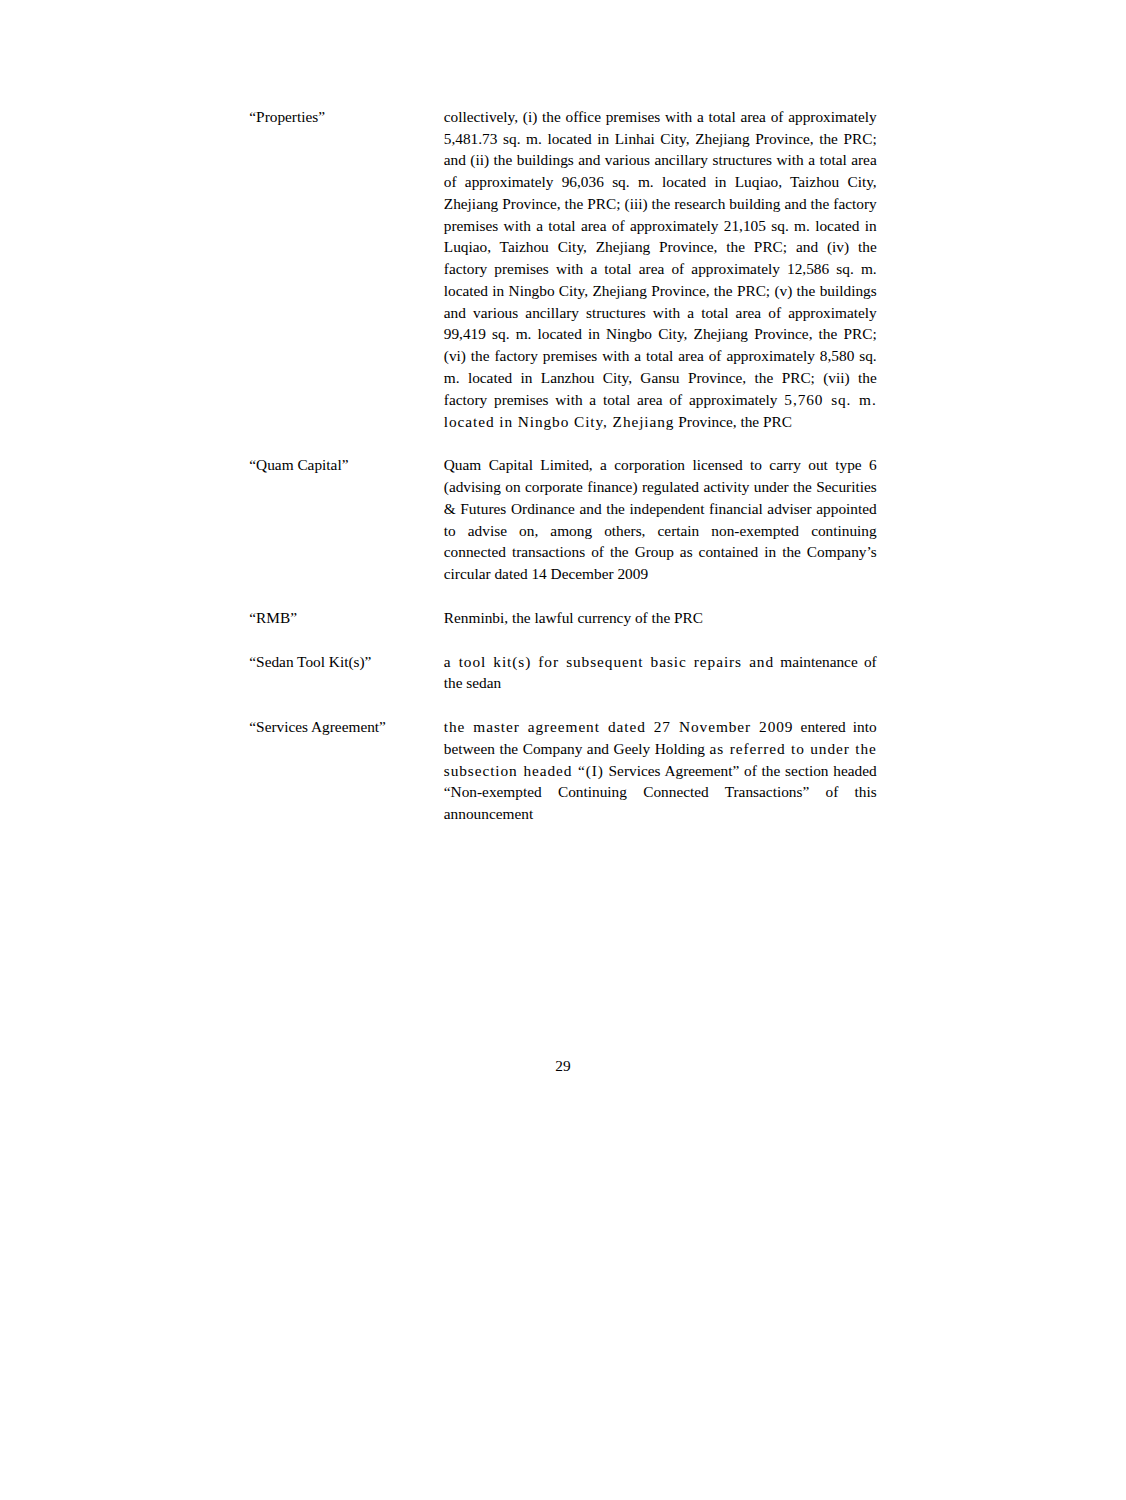| “Properties” | collectively, (i) the office premises with a total area of approximately 5,481.73 sq. m. located in Linhai City, Zhejiang Province, the PRC; and (ii) the buildings and various ancillary structures with a total area of approximately 96,036 sq. m. located in Luqiao, Taizhou City, Zhejiang Province, the PRC; (iii) the research building and the factory premises with a total area of approximately 21,105 sq. m. located in Luqiao, Taizhou City, Zhejiang Province, the PRC; and (iv) the factory premises with a total area of approximately 12,586 sq. m. located in Ningbo City, Zhejiang Province, the PRC; (v) the buildings and various ancillary structures with a total area of approximately 99,419 sq. m. located in Ningbo City, Zhejiang Province, the PRC; (vi) the factory premises with a total area of approximately 8,580 sq. m. located in Lanzhou City, Gansu Province, the PRC; (vii) the factory premises with a total area of approximately 5,760 sq. m. located in Ningbo City, Zhejiang Province, the PRC |
| “Quam Capital” | Quam Capital Limited, a corporation licensed to carry out type 6 (advising on corporate finance) regulated activity under the Securities & Futures Ordinance and the independent financial adviser appointed to advise on, among others, certain non-exempted continuing connected transactions of the Group as contained in the Company’s circular dated 14 December 2009 |
| “RMB” | Renminbi, the lawful currency of the PRC |
| “Sedan Tool Kit(s)” | a tool kit(s) for subsequent basic repairs and maintenance of the sedan |
| “Services Agreement” | the master agreement dated 27 November 2009 entered into between the Company and Geely Holding as referred to under the subsection headed “(I) Services Agreement” of the section headed “Non-exempted Continuing Connected Transactions” of this announcement |
29